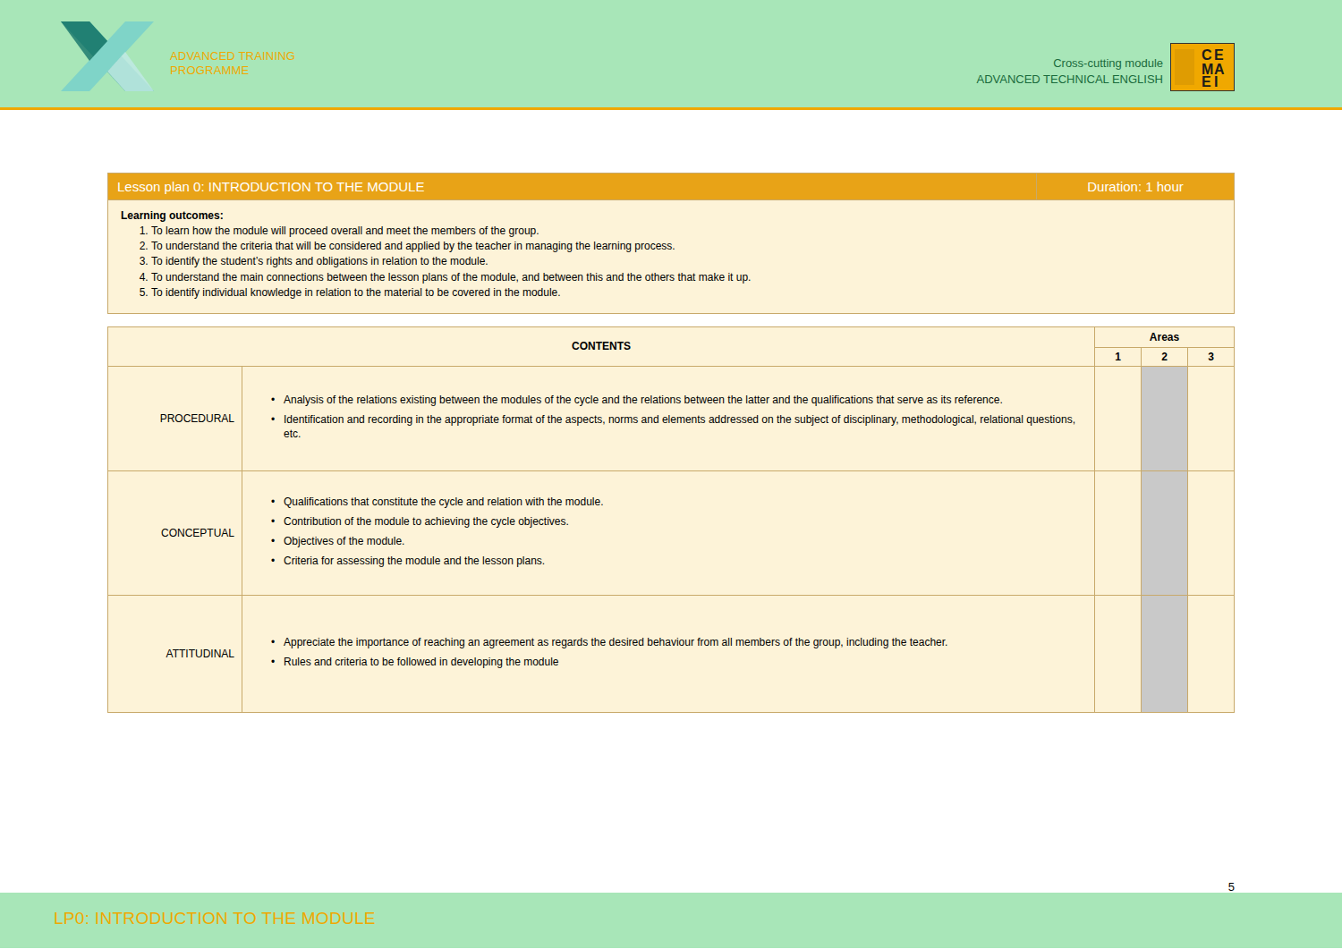ADVANCED TRAINING
PROGRAMME
Cross-cutting module
ADVANCED TECHNICAL ENGLISH
C E M A E I
| Lesson plan 0: INTRODUCTION TO THE MODULE | Duration: 1 hour |
| Learning outcomes: To learn how the module will proceed overall and meet the members of the group. To understand the criteria that will be considered and applied by the teacher in managing the learning process. To identify the student’s rights and obligations in relation to the module. To understand the main connections between the lesson plans of the module, and between this and the others that make it up. To identify individual knowledge in relation to the material to be covered in the module. |
| CONTENTS | Areas |
| 1 | 2 | 3 |
| PROCEDURAL | Analysis of the relations existing between the modules of the cycle and the relations between the latter and the qualifications that serve as its reference. Identification and recording in the appropriate format of the aspects, norms and elements addressed on the subject of disciplinary, methodological, relational questions, etc. | | | |
| CONCEPTUAL | Qualifications that constitute the cycle and relation with the module. Contribution of the module to achieving the cycle objectives. Objectives of the module. Criteria for assessing the module and the lesson plans. | | | |
| ATTITUDINAL | Appreciate the importance of reaching an agreement as regards the desired behaviour from all members of the group, including the teacher. Rules and criteria to be followed in developing the module | | | |
5
LP0: INTRODUCTION TO THE MODULE